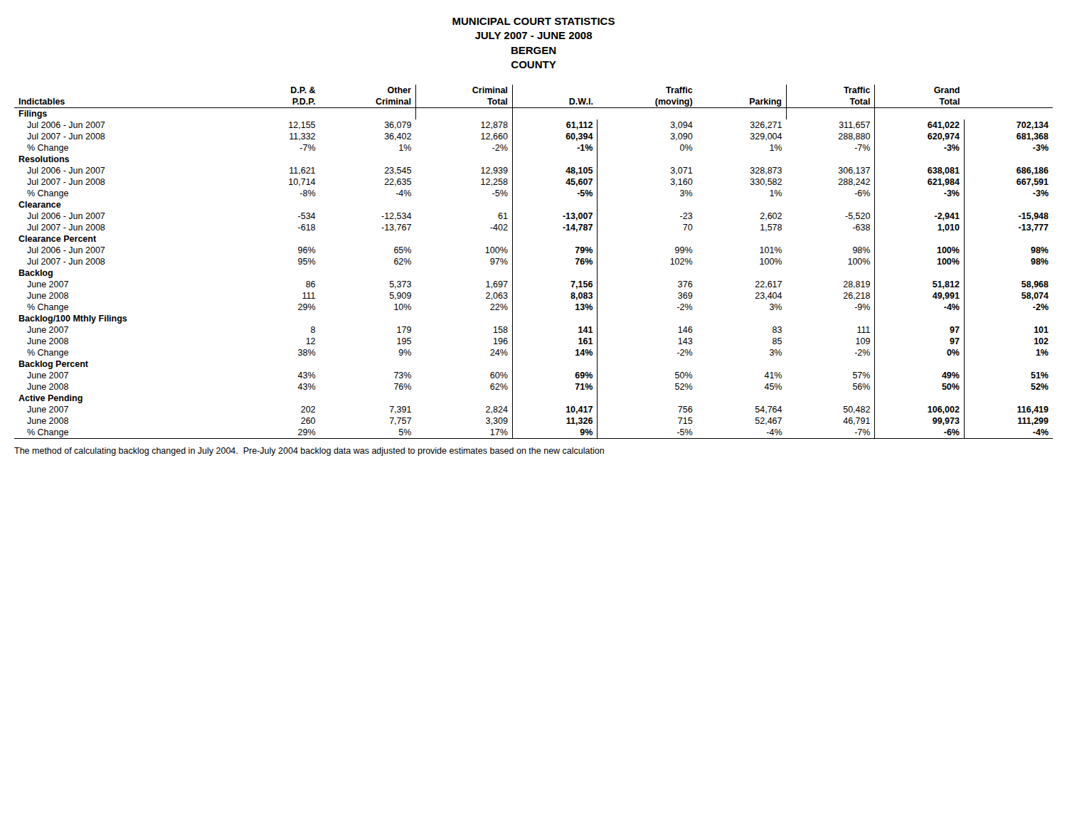MUNICIPAL COURT STATISTICS
JULY 2007 - JUNE 2008
BERGEN
COUNTY
| | D.P. & | Other | Criminal | | Traffic | | Traffic | Grand |
| --- | --- | --- | --- | --- | --- | --- | --- | --- |
| Indictables | P.D.P. | Criminal | Total | D.W.I. | (moving) | Parking | Total | Total |
| Filings | | | | | | | | |
| Jul 2006 - Jun 2007 | 12,155 | 36,079 | 12,878 | 61,112 | 3,094 | 326,271 | 311,657 | 641,022 | 702,134 |
| Jul 2007 - Jun 2008 | 11,332 | 36,402 | 12,660 | 60,394 | 3,090 | 329,004 | 288,880 | 620,974 | 681,368 |
| % Change | -7% | 1% | -2% | -1% | 0% | 1% | -7% | -3% | -3% |
| Resolutions | | | | | | | | | |
| Jul 2006 - Jun 2007 | 11,621 | 23,545 | 12,939 | 48,105 | 3,071 | 328,873 | 306,137 | 638,081 | 686,186 |
| Jul 2007 - Jun 2008 | 10,714 | 22,635 | 12,258 | 45,607 | 3,160 | 330,582 | 288,242 | 621,984 | 667,591 |
| % Change | -8% | -4% | -5% | -5% | 3% | 1% | -6% | -3% | -3% |
| Clearance | | | | | | | | | |
| Jul 2006 - Jun 2007 | -534 | -12,534 | 61 | -13,007 | -23 | 2,602 | -5,520 | -2,941 | -15,948 |
| Jul 2007 - Jun 2008 | -618 | -13,767 | -402 | -14,787 | 70 | 1,578 | -638 | 1,010 | -13,777 |
| Clearance Percent | | | | | | | | | |
| Jul 2006 - Jun 2007 | 96% | 65% | 100% | 79% | 99% | 101% | 98% | 100% | 98% |
| Jul 2007 - Jun 2008 | 95% | 62% | 97% | 76% | 102% | 100% | 100% | 100% | 98% |
| Backlog | | | | | | | | | |
| June 2007 | 86 | 5,373 | 1,697 | 7,156 | 376 | 22,617 | 28,819 | 51,812 | 58,968 |
| June 2008 | 111 | 5,909 | 2,063 | 8,083 | 369 | 23,404 | 26,218 | 49,991 | 58,074 |
| % Change | 29% | 10% | 22% | 13% | -2% | 3% | -9% | -4% | -2% |
| Backlog/100 Mthly Filings | | | | | | | | | |
| June 2007 | 8 | 179 | 158 | 141 | 146 | 83 | 111 | 97 | 101 |
| June 2008 | 12 | 195 | 196 | 161 | 143 | 85 | 109 | 97 | 102 |
| % Change | 38% | 9% | 24% | 14% | -2% | 3% | -2% | 0% | 1% |
| Backlog Percent | | | | | | | | | |
| June 2007 | 43% | 73% | 60% | 69% | 50% | 41% | 57% | 49% | 51% |
| June 2008 | 43% | 76% | 62% | 71% | 52% | 45% | 56% | 50% | 52% |
| Active Pending | | | | | | | | | |
| June 2007 | 202 | 7,391 | 2,824 | 10,417 | 756 | 54,764 | 50,482 | 106,002 | 116,419 |
| June 2008 | 260 | 7,757 | 3,309 | 11,326 | 715 | 52,467 | 46,791 | 99,973 | 111,299 |
| % Change | 29% | 5% | 17% | 9% | -5% | -4% | -7% | -6% | -4% |
The method of calculating backlog changed in July 2004. Pre-July 2004 backlog data was adjusted to provide estimates based on the new calculation